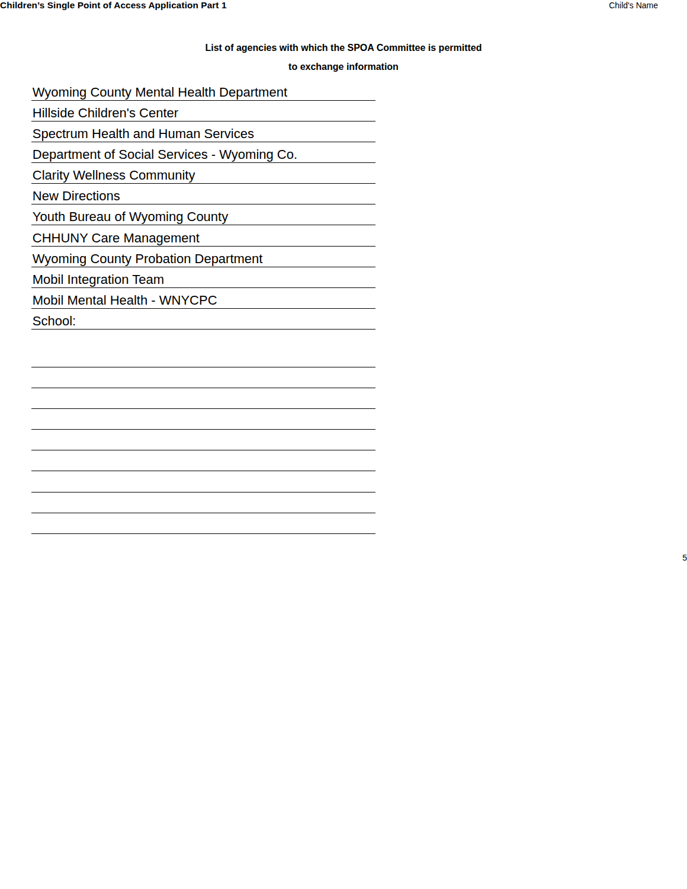Children’s Single Point of Access Application Part 1
Child's Name
List of agencies with which the SPOA Committee is permitted to exchange information
Wyoming County Mental Health Department
Hillside Children's Center
Spectrum Health and Human Services
Department of Social Services - Wyoming Co.
Clarity Wellness Community
New Directions
Youth Bureau of Wyoming County
CHHUNY Care Management
Wyoming County Probation Department
Mobil Integration Team
Mobil Mental Health - WNYCPC
School:
5